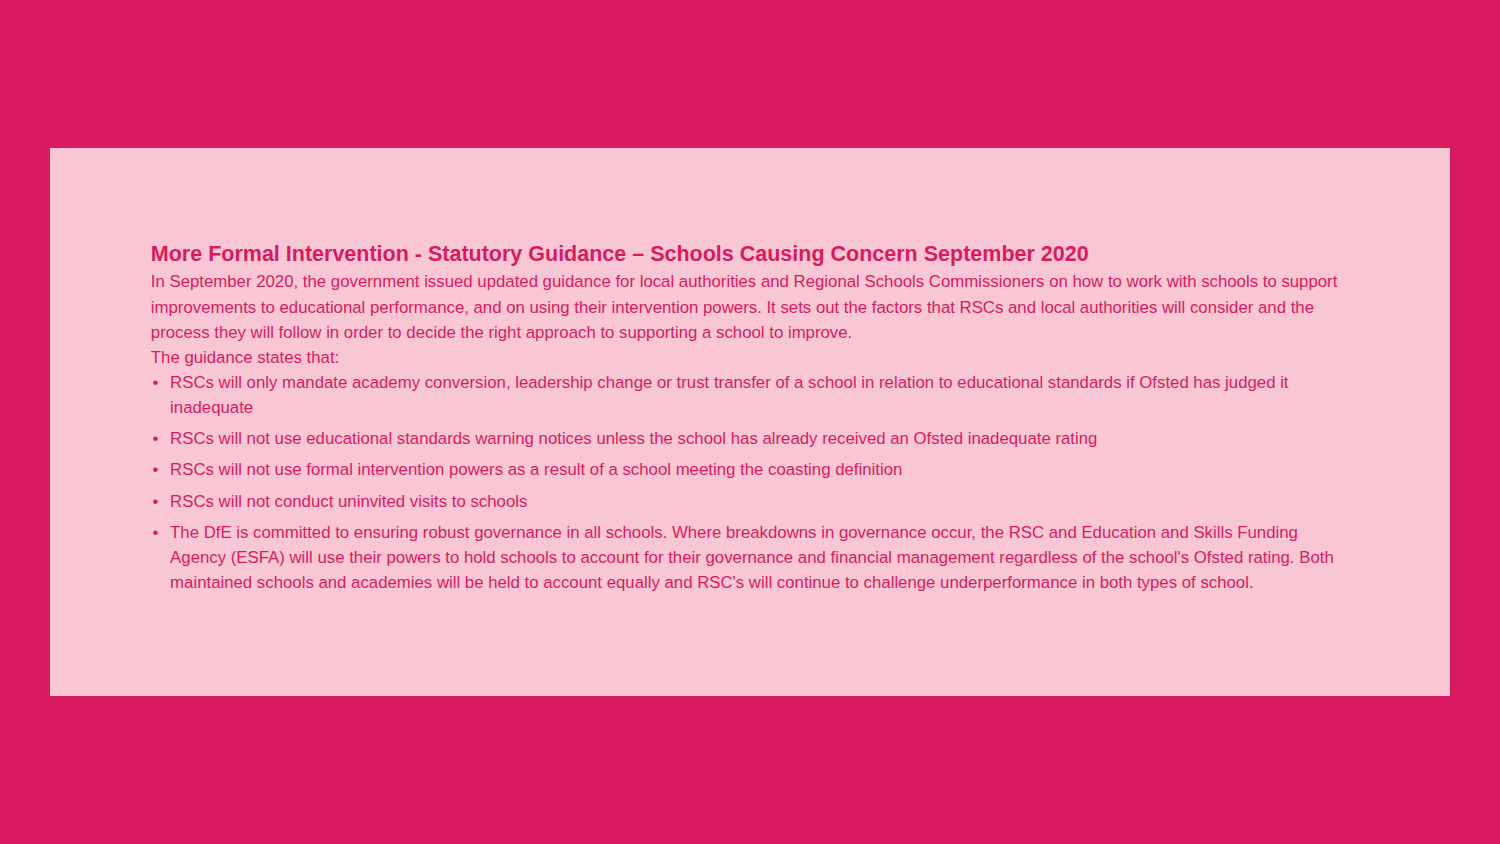More Formal Intervention - Statutory Guidance – Schools Causing Concern September 2020
In September 2020, the government issued updated guidance for local authorities and Regional Schools Commissioners on how to work with schools to support improvements to educational performance, and on using their intervention powers. It sets out the factors that RSCs and local authorities will consider and the process they will follow in order to decide the right approach to supporting a school to improve.
The guidance states that:
RSCs will only mandate academy conversion, leadership change or trust transfer of a school in relation to educational standards if Ofsted has judged it inadequate
RSCs will not use educational standards warning notices unless the school has already received an Ofsted inadequate rating
RSCs will not use formal intervention powers as a result of a school meeting the coasting definition
RSCs will not conduct uninvited visits to schools
The DfE is committed to ensuring robust governance in all schools. Where breakdowns in governance occur, the RSC and Education and Skills Funding Agency (ESFA) will use their powers to hold schools to account for their governance and financial management regardless of the school's Ofsted rating. Both maintained schools and academies will be held to account equally and RSC's will continue to challenge underperformance in both types of school.